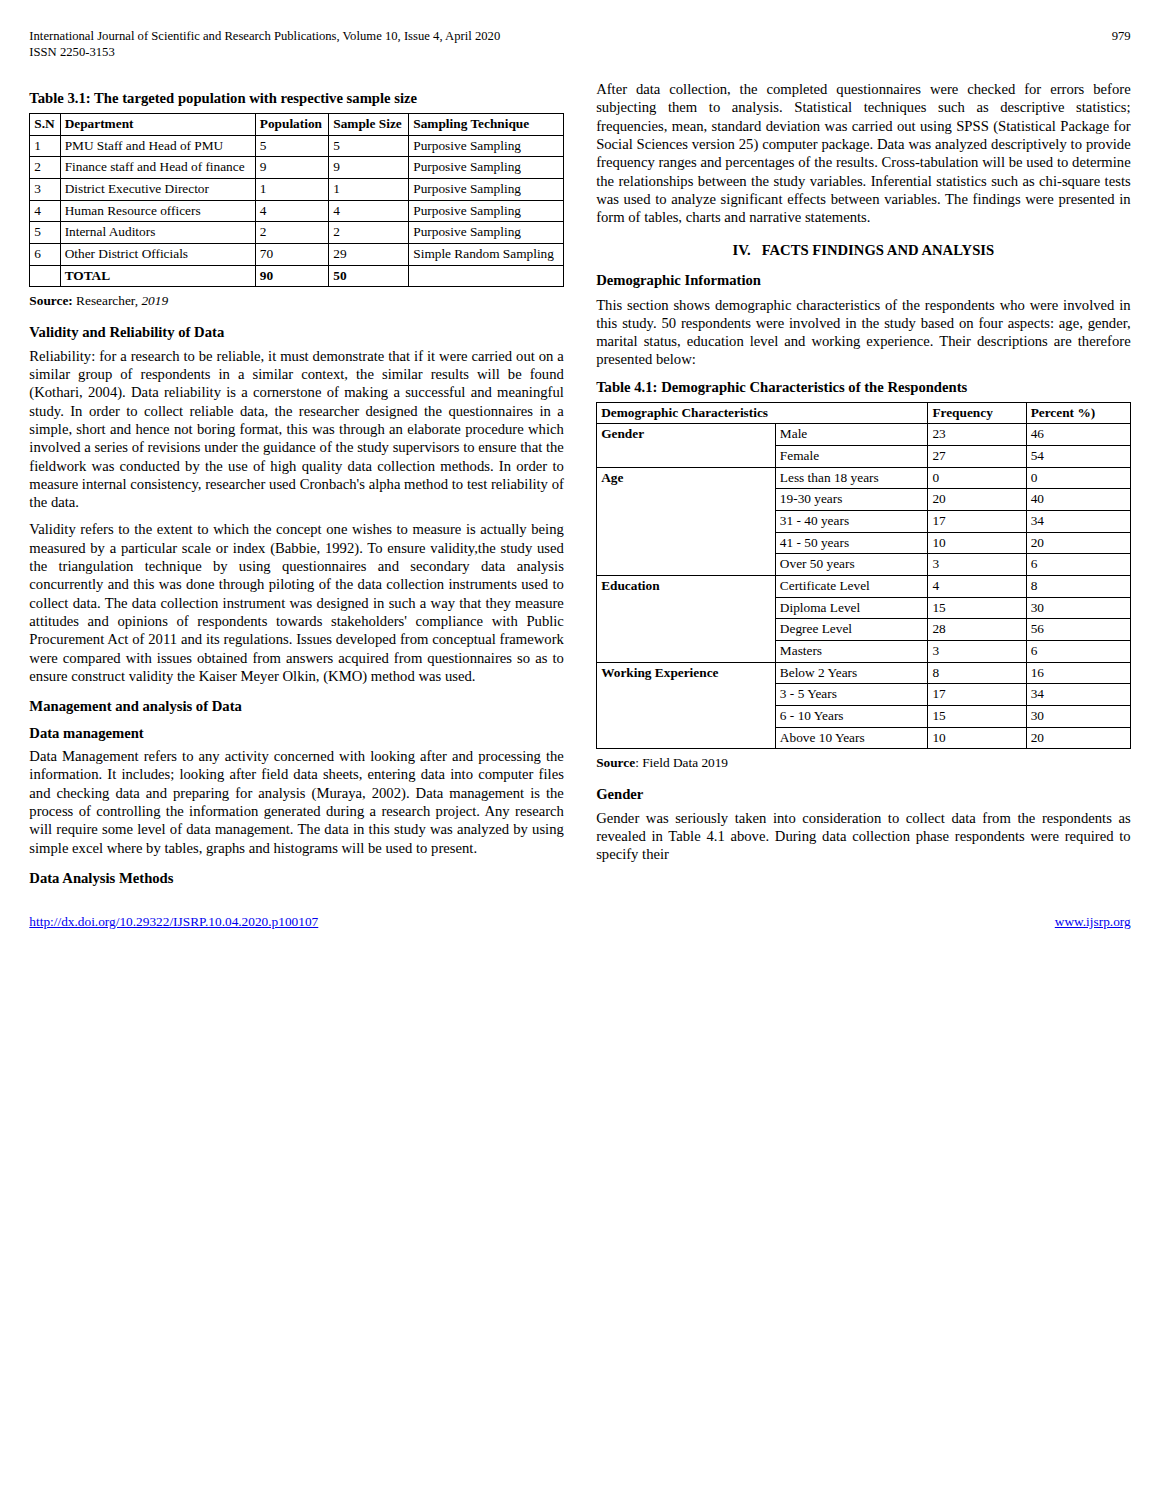International Journal of Scientific and Research Publications, Volume 10, Issue 4, April 2020
ISSN 2250-3153
979
Table 3.1: The targeted population with respective sample size
| S.N | Department | Population | Sample Size | Sampling Technique |
| --- | --- | --- | --- | --- |
| 1 | PMU Staff and Head of PMU | 5 | 5 | Purposive Sampling |
| 2 | Finance staff and Head of finance | 9 | 9 | Purposive Sampling |
| 3 | District Executive Director | 1 | 1 | Purposive Sampling |
| 4 | Human Resource officers | 4 | 4 | Purposive Sampling |
| 5 | Internal Auditors | 2 | 2 | Purposive Sampling |
| 6 | Other District Officials | 70 | 29 | Simple Random Sampling |
| | TOTAL | 90 | 50 | |
Source: Researcher, 2019
Validity and Reliability of Data
Reliability: for a research to be reliable, it must demonstrate that if it were carried out on a similar group of respondents in a similar context, the similar results will be found (Kothari, 2004). Data reliability is a cornerstone of making a successful and meaningful study. In order to collect reliable data, the researcher designed the questionnaires in a simple, short and hence not boring format, this was through an elaborate procedure which involved a series of revisions under the guidance of the study supervisors to ensure that the fieldwork was conducted by the use of high quality data collection methods. In order to measure internal consistency, researcher used Cronbach's alpha method to test reliability of the data.
Validity refers to the extent to which the concept one wishes to measure is actually being measured by a particular scale or index (Babbie, 1992). To ensure validity,the study used the triangulation technique by using questionnaires and secondary data analysis concurrently and this was done through piloting of the data collection instruments used to collect data. The data collection instrument was designed in such a way that they measure attitudes and opinions of respondents towards stakeholders' compliance with Public Procurement Act of 2011 and its regulations. Issues developed from conceptual framework were compared with issues obtained from answers acquired from questionnaires so as to ensure construct validity the Kaiser Meyer Olkin, (KMO) method was used.
Management and analysis of Data
Data management
Data Management refers to any activity concerned with looking after and processing the information. It includes; looking after field data sheets, entering data into computer files and checking data and preparing for analysis (Muraya, 2002). Data management is the process of controlling the information generated during a research project. Any research will require some level of data management. The data in this study was analyzed by using simple excel where by tables, graphs and histograms will be used to present.
Data Analysis Methods
After data collection, the completed questionnaires were checked for errors before subjecting them to analysis. Statistical techniques such as descriptive statistics; frequencies, mean, standard deviation was carried out using SPSS (Statistical Package for Social Sciences version 25) computer package. Data was analyzed descriptively to provide frequency ranges and percentages of the results. Cross-tabulation will be used to determine the relationships between the study variables. Inferential statistics such as chi-square tests was used to analyze significant effects between variables. The findings were presented in form of tables, charts and narrative statements.
IV. FACTS FINDINGS AND ANALYSIS
Demographic Information
This section shows demographic characteristics of the respondents who were involved in this study. 50 respondents were involved in the study based on four aspects: age, gender, marital status, education level and working experience. Their descriptions are therefore presented below:
Table 4.1: Demographic Characteristics of the Respondents
| Demographic Characteristics | Frequency | Percent %) |
| --- | --- | --- |
| Gender | Male | 23 | 46 |
| Female | 27 | 54 |
| Age | Less than 18 years | 0 | 0 |
| 19-30 years | 20 | 40 |
| 31 - 40 years | 17 | 34 |
| 41 - 50 years | 10 | 20 |
| Over 50 years | 3 | 6 |
| Education | Certificate Level | 4 | 8 |
| Diploma Level | 15 | 30 |
| Degree Level | 28 | 56 |
| Masters | 3 | 6 |
| Working Experience | Below 2 Years | 8 | 16 |
| 3 - 5 Years | 17 | 34 |
| 6 - 10 Years | 15 | 30 |
| Above 10 Years | 10 | 20 |
Source: Field Data 2019
Gender
Gender was seriously taken into consideration to collect data from the respondents as revealed in Table 4.1 above. During data collection phase respondents were required to specify their
http://dx.doi.org/10.29322/IJSRP.10.04.2020.p100107
www.ijsrp.org